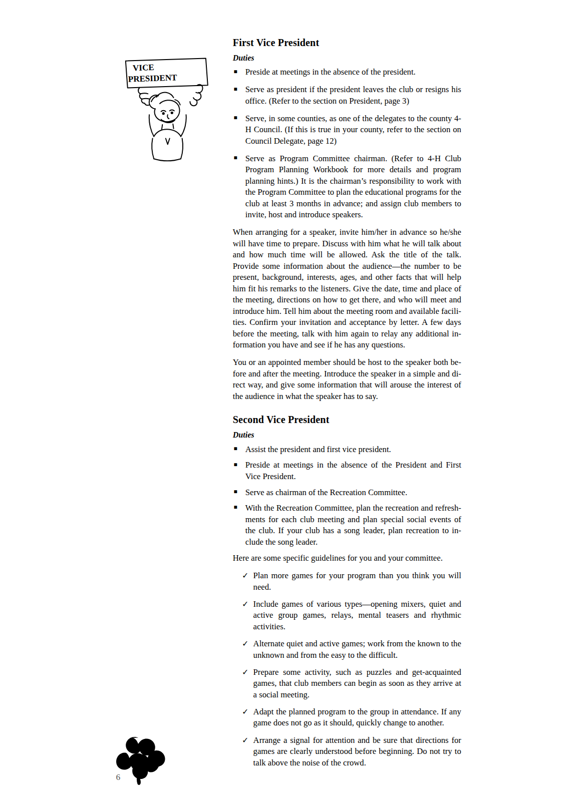VICE PRESIDENT
First Vice President
Duties
Preside at meetings in the absence of the president.
Serve as president if the president leaves the club or resigns his office. (Refer to the section on President, page 3)
Serve, in some counties, as one of the delegates to the county 4-H Council. (If this is true in your county, refer to the section on Council Delegate, page 12)
Serve as Program Committee chairman. (Refer to 4-H Club Program Planning Workbook for more details and program planning hints.) It is the chairman’s responsibility to work with the Program Committee to plan the educational programs for the club at least 3 months in advance; and assign club members to invite, host and introduce speakers.
When arranging for a speaker, invite him/her in advance so he/she will have time to prepare. Discuss with him what he will talk about and how much time will be allowed. Ask the title of the talk. Provide some information about the audience—the number to be present, background, interests, ages, and other facts that will help him fit his remarks to the listeners. Give the date, time and place of the meeting, directions on how to get there, and who will meet and introduce him. Tell him about the meeting room and available facilities. Confirm your invitation and acceptance by letter. A few days before the meeting, talk with him again to relay any additional information you have and see if he has any questions.
You or an appointed member should be host to the speaker both before and after the meeting. Introduce the speaker in a simple and direct way, and give some information that will arouse the interest of the audience in what the speaker has to say.
Second Vice President
Duties
Assist the president and first vice president.
Preside at meetings in the absence of the President and First Vice President.
Serve as chairman of the Recreation Committee.
With the Recreation Committee, plan the recreation and refreshments for each club meeting and plan special social events of the club. If your club has a song leader, plan recreation to include the song leader.
Here are some specific guidelines for you and your committee.
Plan more games for your program than you think you will need.
Include games of various types—opening mixers, quiet and active group games, relays, mental teasers and rhythmic activities.
Alternate quiet and active games; work from the known to the unknown and from the easy to the difficult.
Prepare some activity, such as puzzles and get-acquainted games, that club members can begin as soon as they arrive at a social meeting.
Adapt the planned program to the group in attendance. If any game does not go as it should, quickly change to another.
Arrange a signal for attention and be sure that directions for games are clearly understood before beginning. Do not try to talk above the noise of the crowd.
6